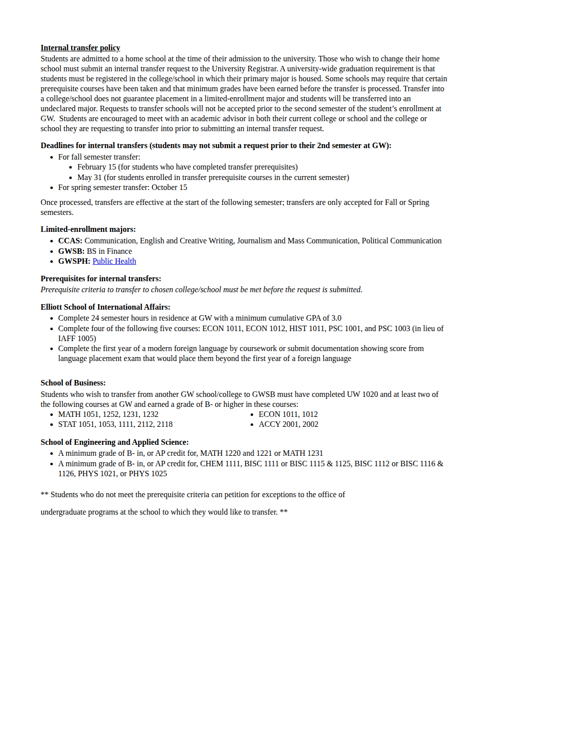Internal transfer policy
Students are admitted to a home school at the time of their admission to the university. Those who wish to change their home school must submit an internal transfer request to the University Registrar. A university-wide graduation requirement is that students must be registered in the college/school in which their primary major is housed. Some schools may require that certain prerequisite courses have been taken and that minimum grades have been earned before the transfer is processed. Transfer into a college/school does not guarantee placement in a limited-enrollment major and students will be transferred into an undeclared major. Requests to transfer schools will not be accepted prior to the second semester of the student’s enrollment at GW. Students are encouraged to meet with an academic advisor in both their current college or school and the college or school they are requesting to transfer into prior to submitting an internal transfer request.
Deadlines for internal transfers (students may not submit a request prior to their 2nd semester at GW):
For fall semester transfer:
February 15 (for students who have completed transfer prerequisites)
May 31 (for students enrolled in transfer prerequisite courses in the current semester)
For spring semester transfer: October 15
Once processed, transfers are effective at the start of the following semester; transfers are only accepted for Fall or Spring semesters.
Limited-enrollment majors:
CCAS: Communication, English and Creative Writing, Journalism and Mass Communication, Political Communication
GWSB: BS in Finance
GWSPH: Public Health
Prerequisites for internal transfers:
Prerequisite criteria to transfer to chosen college/school must be met before the request is submitted.
Elliott School of International Affairs:
Complete 24 semester hours in residence at GW with a minimum cumulative GPA of 3.0
Complete four of the following five courses: ECON 1011, ECON 1012, HIST 1011, PSC 1001, and PSC 1003 (in lieu of IAFF 1005)
Complete the first year of a modern foreign language by coursework or submit documentation showing score from language placement exam that would place them beyond the first year of a foreign language
School of Business:
Students who wish to transfer from another GW school/college to GWSB must have completed UW 1020 and at least two of the following courses at GW and earned a grade of B- or higher in these courses:
MATH 1051, 1252, 1231, 1232
STAT 1051, 1053, 1111, 2112, 2118
ECON 1011, 1012
ACCY 2001, 2002
School of Engineering and Applied Science:
A minimum grade of B- in, or AP credit for, MATH 1220 and 1221 or MATH 1231
A minimum grade of B- in, or AP credit for, CHEM 1111, BISC 1111 or BISC 1115 & 1125, BISC 1112 or BISC 1116 & 1126, PHYS 1021, or PHYS 1025
** Students who do not meet the prerequisite criteria can petition for exceptions to the office of
undergraduate programs at the school to which they would like to transfer. **